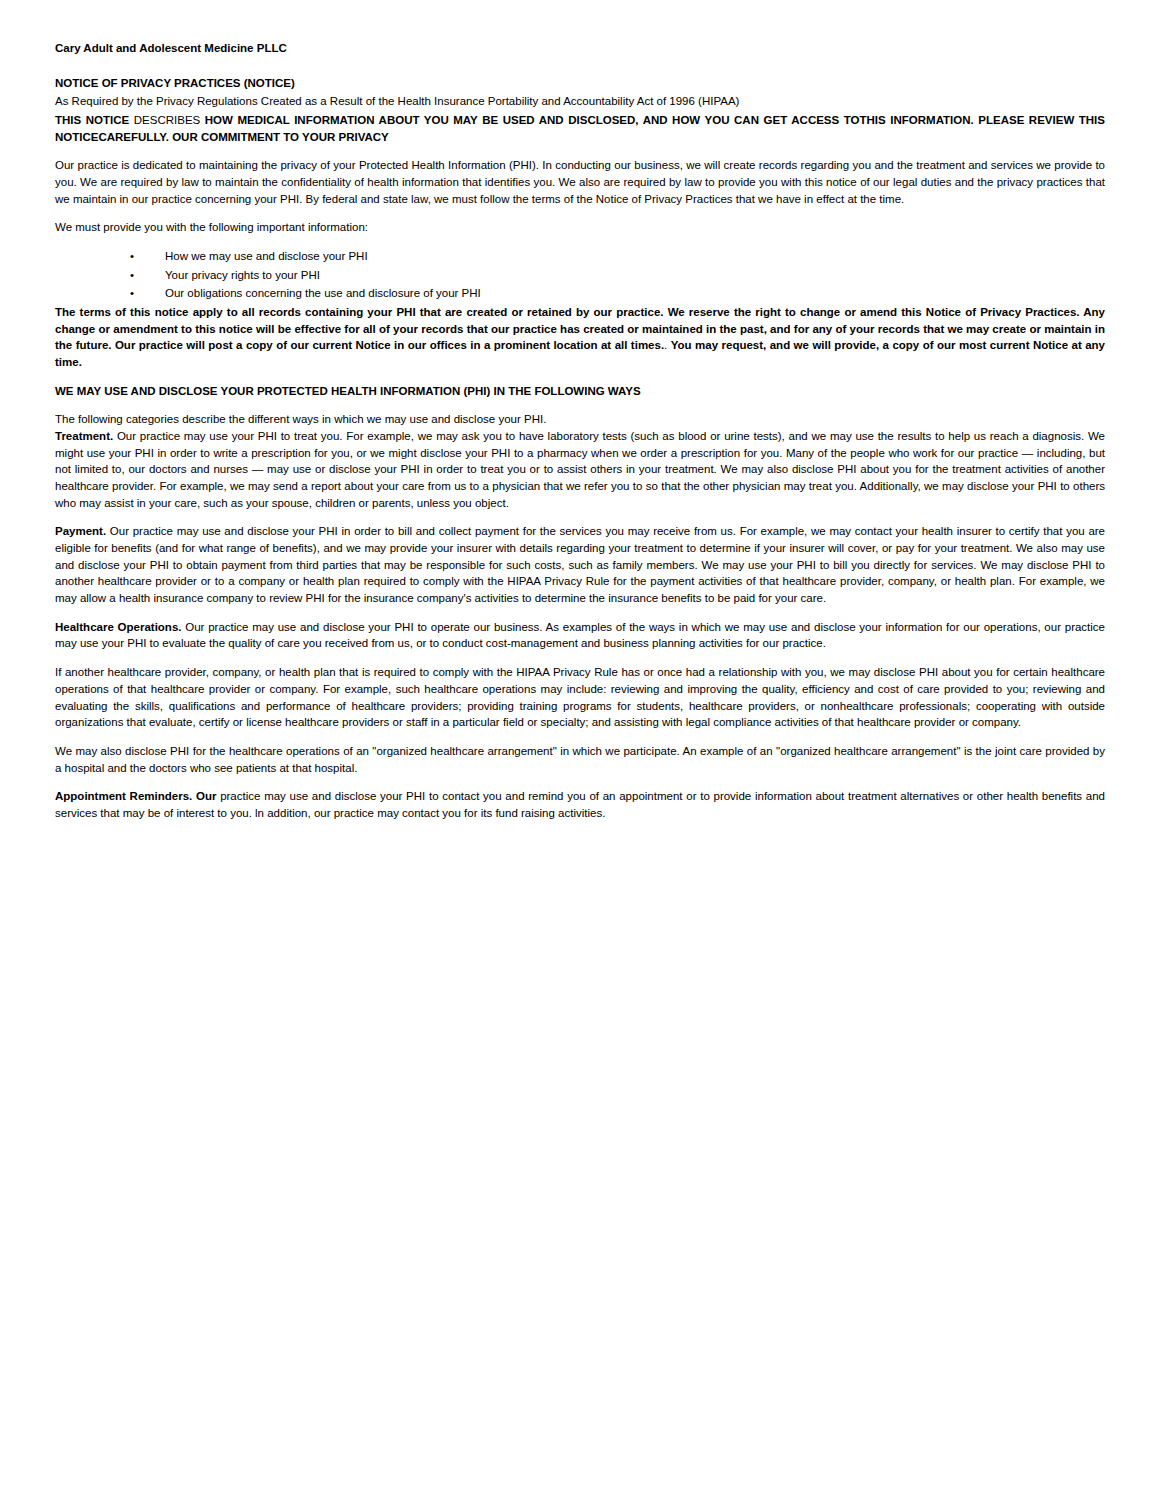Cary Adult and Adolescent Medicine PLLC
NOTICE OF PRIVACY PRACTICES (NOTICE)
As Required by the Privacy Regulations Created as a Result of the Health Insurance Portability and Accountability Act of 1996 (HIPAA)
THIS NOTICE DESCRIBES HOW MEDICAL INFORMATION ABOUT YOU MAY BE USED AND DISCLOSED, AND HOW YOU CAN GET ACCESS TOTHIS INFORMATION. PLEASE REVIEW THIS NOTICECAREFULLY. OUR COMMITMENT TO YOUR PRIVACY
Our practice is dedicated to maintaining the privacy of your Protected Health Information (PHI). In conducting our business, we will create records regarding you and the treatment and services we provide to you. We are required by law to maintain the confidentiality of health information that identifies you. We also are required by law to provide you with this notice of our legal duties and the privacy practices that we maintain in our practice concerning your PHI. By federal and state law, we must follow the terms of the Notice of Privacy Practices that we have in effect at the time.
We must provide you with the following important information:
How we may use and disclose your PHI
Your privacy rights to your PHI
Our obligations concerning the use and disclosure of your PHI
The terms of this notice apply to all records containing your PHI that are created or retained by our practice. We reserve the right to change or amend this Notice of Privacy Practices. Any change or amendment to this notice will be effective for all of your records that our practice has created or maintained in the past, and for any of your records that we may create or maintain in the future. Our practice will post a copy of our current Notice in our offices in a prominent location at all times.. You may request, and we will provide, a copy of our most current Notice at any time.
WE MAY USE AND DISCLOSE YOUR PROTECTED HEALTH INFORMATION (PHI) IN THE FOLLOWING WAYS
The following categories describe the different ways in which we may use and disclose your PHI.
Treatment. Our practice may use your PHI to treat you. For example, we may ask you to have laboratory tests (such as blood or urine tests), and we may use the results to help us reach a diagnosis. We might use your PHI in order to write a prescription for you, or we might disclose your PHI to a pharmacy when we order a prescription for you. Many of the people who work for our practice — including, but not limited to, our doctors and nurses — may use or disclose your PHI in order to treat you or to assist others in your treatment. We may also disclose PHI about you for the treatment activities of another healthcare provider. For example, we may send a report about your care from us to a physician that we refer you to so that the other physician may treat you. Additionally, we may disclose your PHI to others who may assist in your care, such as your spouse, children or parents, unless you object.
Payment. Our practice may use and disclose your PHI in order to bill and collect payment for the services you may receive from us. For example, we may contact your health insurer to certify that you are eligible for benefits (and for what range of benefits), and we may provide your insurer with details regarding your treatment to determine if your insurer will cover, or pay for your treatment. We also may use and disclose your PHI to obtain payment from third parties that may be responsible for such costs, such as family members. We may use your PHI to bill you directly for services. We may disclose PHI to another healthcare provider or to a company or health plan required to comply with the HIPAA Privacy Rule for the payment activities of that healthcare provider, company, or health plan. For example, we may allow a health insurance company to review PHI for the insurance company's activities to determine the insurance benefits to be paid for your care.
Healthcare Operations. Our practice may use and disclose your PHI to operate our business. As examples of the ways in which we may use and disclose your information for our operations, our practice may use your PHI to evaluate the quality of care you received from us, or to conduct cost-management and business planning activities for our practice.
If another healthcare provider, company, or health plan that is required to comply with the HIPAA Privacy Rule has or once had a relationship with you, we may disclose PHI about you for certain healthcare operations of that healthcare provider or company. For example, such healthcare operations may include: reviewing and improving the quality, efficiency and cost of care provided to you; reviewing and evaluating the skills, qualifications and performance of healthcare providers; providing training programs for students, healthcare providers, or nonhealthcare professionals; cooperating with outside organizations that evaluate, certify or license healthcare providers or staff in a particular field or specialty; and assisting with legal compliance activities of that healthcare provider or company.
We may also disclose PHI for the healthcare operations of an "organized healthcare arrangement" in which we participate. An example of an "organized healthcare arrangement" is the joint care provided by a hospital and the doctors who see patients at that hospital.
Appointment Reminders. Our practice may use and disclose your PHI to contact you and remind you of an appointment or to provide information about treatment alternatives or other health benefits and services that may be of interest to you. ln addition, our practice may contact you for its fund raising activities.